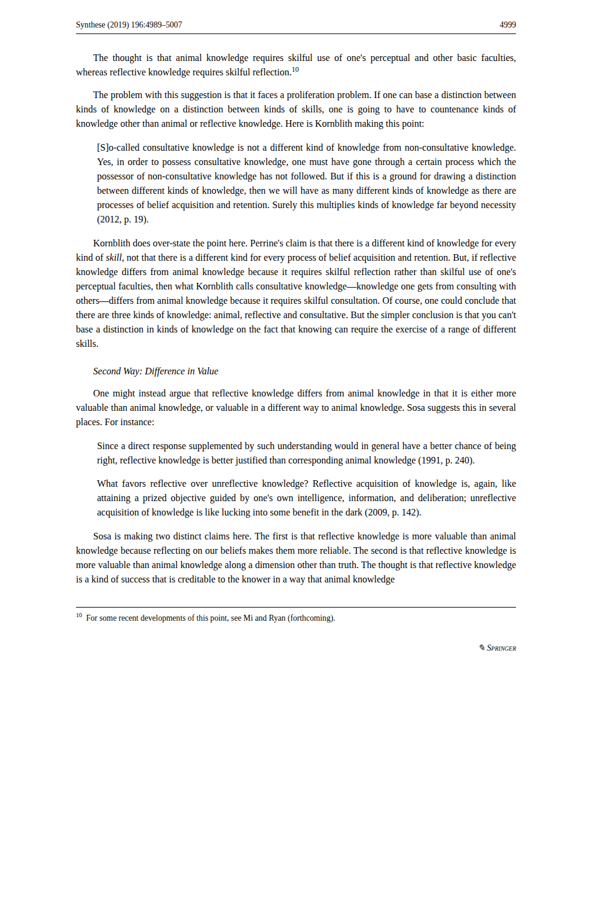Synthese (2019) 196:4989–5007 4999
The thought is that animal knowledge requires skilful use of one's perceptual and other basic faculties, whereas reflective knowledge requires skilful reflection.10
The problem with this suggestion is that it faces a proliferation problem. If one can base a distinction between kinds of knowledge on a distinction between kinds of skills, one is going to have to countenance kinds of knowledge other than animal or reflective knowledge. Here is Kornblith making this point:
[S]o-called consultative knowledge is not a different kind of knowledge from non-consultative knowledge. Yes, in order to possess consultative knowledge, one must have gone through a certain process which the possessor of non-consultative knowledge has not followed. But if this is a ground for drawing a distinction between different kinds of knowledge, then we will have as many different kinds of knowledge as there are processes of belief acquisition and retention. Surely this multiplies kinds of knowledge far beyond necessity (2012, p. 19).
Kornblith does over-state the point here. Perrine's claim is that there is a different kind of knowledge for every kind of skill, not that there is a different kind for every process of belief acquisition and retention. But, if reflective knowledge differs from animal knowledge because it requires skilful reflection rather than skilful use of one's perceptual faculties, then what Kornblith calls consultative knowledge—knowledge one gets from consulting with others—differs from animal knowledge because it requires skilful consultation. Of course, one could conclude that there are three kinds of knowledge: animal, reflective and consultative. But the simpler conclusion is that you can't base a distinction in kinds of knowledge on the fact that knowing can require the exercise of a range of different skills.
Second Way: Difference in Value
One might instead argue that reflective knowledge differs from animal knowledge in that it is either more valuable than animal knowledge, or valuable in a different way to animal knowledge. Sosa suggests this in several places. For instance:
Since a direct response supplemented by such understanding would in general have a better chance of being right, reflective knowledge is better justified than corresponding animal knowledge (1991, p. 240).
What favors reflective over unreflective knowledge? Reflective acquisition of knowledge is, again, like attaining a prized objective guided by one's own intelligence, information, and deliberation; unreflective acquisition of knowledge is like lucking into some benefit in the dark (2009, p. 142).
Sosa is making two distinct claims here. The first is that reflective knowledge is more valuable than animal knowledge because reflecting on our beliefs makes them more reliable. The second is that reflective knowledge is more valuable than animal knowledge along a dimension other than truth. The thought is that reflective knowledge is a kind of success that is creditable to the knower in a way that animal knowledge
10 For some recent developments of this point, see Mi and Ryan (forthcoming).
✎ Springer